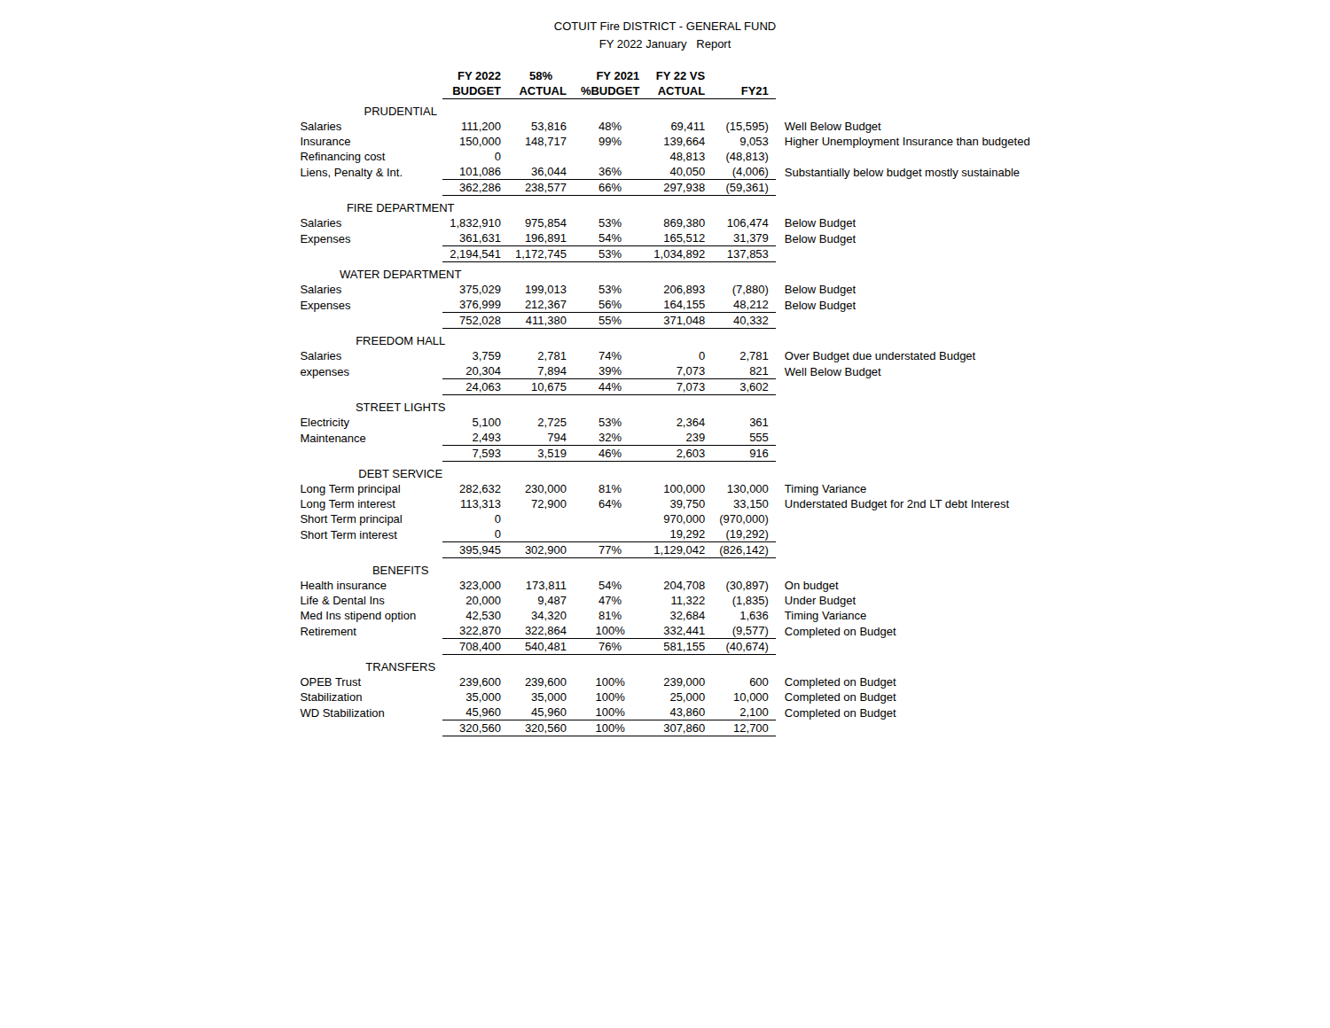COTUIT Fire DISTRICT - GENERAL FUND
FY 2022 January Report
| | FY 2022 | 58% | FY 2021 | FY 22 VS | |
| --- | --- | --- | --- | --- | --- |
| | BUDGET | ACTUAL | %BUDGET | ACTUAL | FY21 | |
| PRUDENTIAL | |
| Salaries | 111,200 | 53,816 | 48% | 69,411 | (15,595) | Well Below Budget |
| Insurance | 150,000 | 148,717 | 99% | 139,664 | 9,053 | Higher Unemployment Insurance than budgeted |
| Refinancing cost | 0 | | | 48,813 | (48,813) | |
| Liens, Penalty & Int. | 101,086 | 36,044 | 36% | 40,050 | (4,006) | Substantially below budget mostly sustainable |
| | 362,286 | 238,577 | 66% | 297,938 | (59,361) | |
| FIRE DEPARTMENT | |
| Salaries | 1,832,910 | 975,854 | 53% | 869,380 | 106,474 | Below Budget |
| Expenses | 361,631 | 196,891 | 54% | 165,512 | 31,379 | Below Budget |
| | 2,194,541 | 1,172,745 | 53% | 1,034,892 | 137,853 | |
| WATER DEPARTMENT | |
| Salaries | 375,029 | 199,013 | 53% | 206,893 | (7,880) | Below Budget |
| Expenses | 376,999 | 212,367 | 56% | 164,155 | 48,212 | Below Budget |
| | 752,028 | 411,380 | 55% | 371,048 | 40,332 | |
| FREEDOM HALL | |
| Salaries | 3,759 | 2,781 | 74% | 0 | 2,781 | Over Budget due understated Budget |
| expenses | 20,304 | 7,894 | 39% | 7,073 | 821 | Well Below Budget |
| | 24,063 | 10,675 | 44% | 7,073 | 3,602 | |
| STREET LIGHTS | |
| Electricity | 5,100 | 2,725 | 53% | 2,364 | 361 | |
| Maintenance | 2,493 | 794 | 32% | 239 | 555 | |
| | 7,593 | 3,519 | 46% | 2,603 | 916 | |
| DEBT SERVICE | |
| Long Term principal | 282,632 | 230,000 | 81% | 100,000 | 130,000 | Timing Variance |
| Long Term interest | 113,313 | 72,900 | 64% | 39,750 | 33,150 | Understated Budget for 2nd LT debt Interest |
| Short Term principal | 0 | | | 970,000 | (970,000) | |
| Short Term interest | 0 | | | 19,292 | (19,292) | |
| | 395,945 | 302,900 | 77% | 1,129,042 | (826,142) | |
| BENEFITS | |
| Health insurance | 323,000 | 173,811 | 54% | 204,708 | (30,897) | On budget |
| Life & Dental Ins | 20,000 | 9,487 | 47% | 11,322 | (1,835) | Under Budget |
| Med Ins stipend option | 42,530 | 34,320 | 81% | 32,684 | 1,636 | Timing Variance |
| Retirement | 322,870 | 322,864 | 100% | 332,441 | (9,577) | Completed on Budget |
| | 708,400 | 540,481 | 76% | 581,155 | (40,674) | |
| TRANSFERS | |
| OPEB Trust | 239,600 | 239,600 | 100% | 239,000 | 600 | Completed on Budget |
| Stabilization | 35,000 | 35,000 | 100% | 25,000 | 10,000 | Completed on Budget |
| WD Stabilization | 45,960 | 45,960 | 100% | 43,860 | 2,100 | Completed on Budget |
| | 320,560 | 320,560 | 100% | 307,860 | 12,700 | |